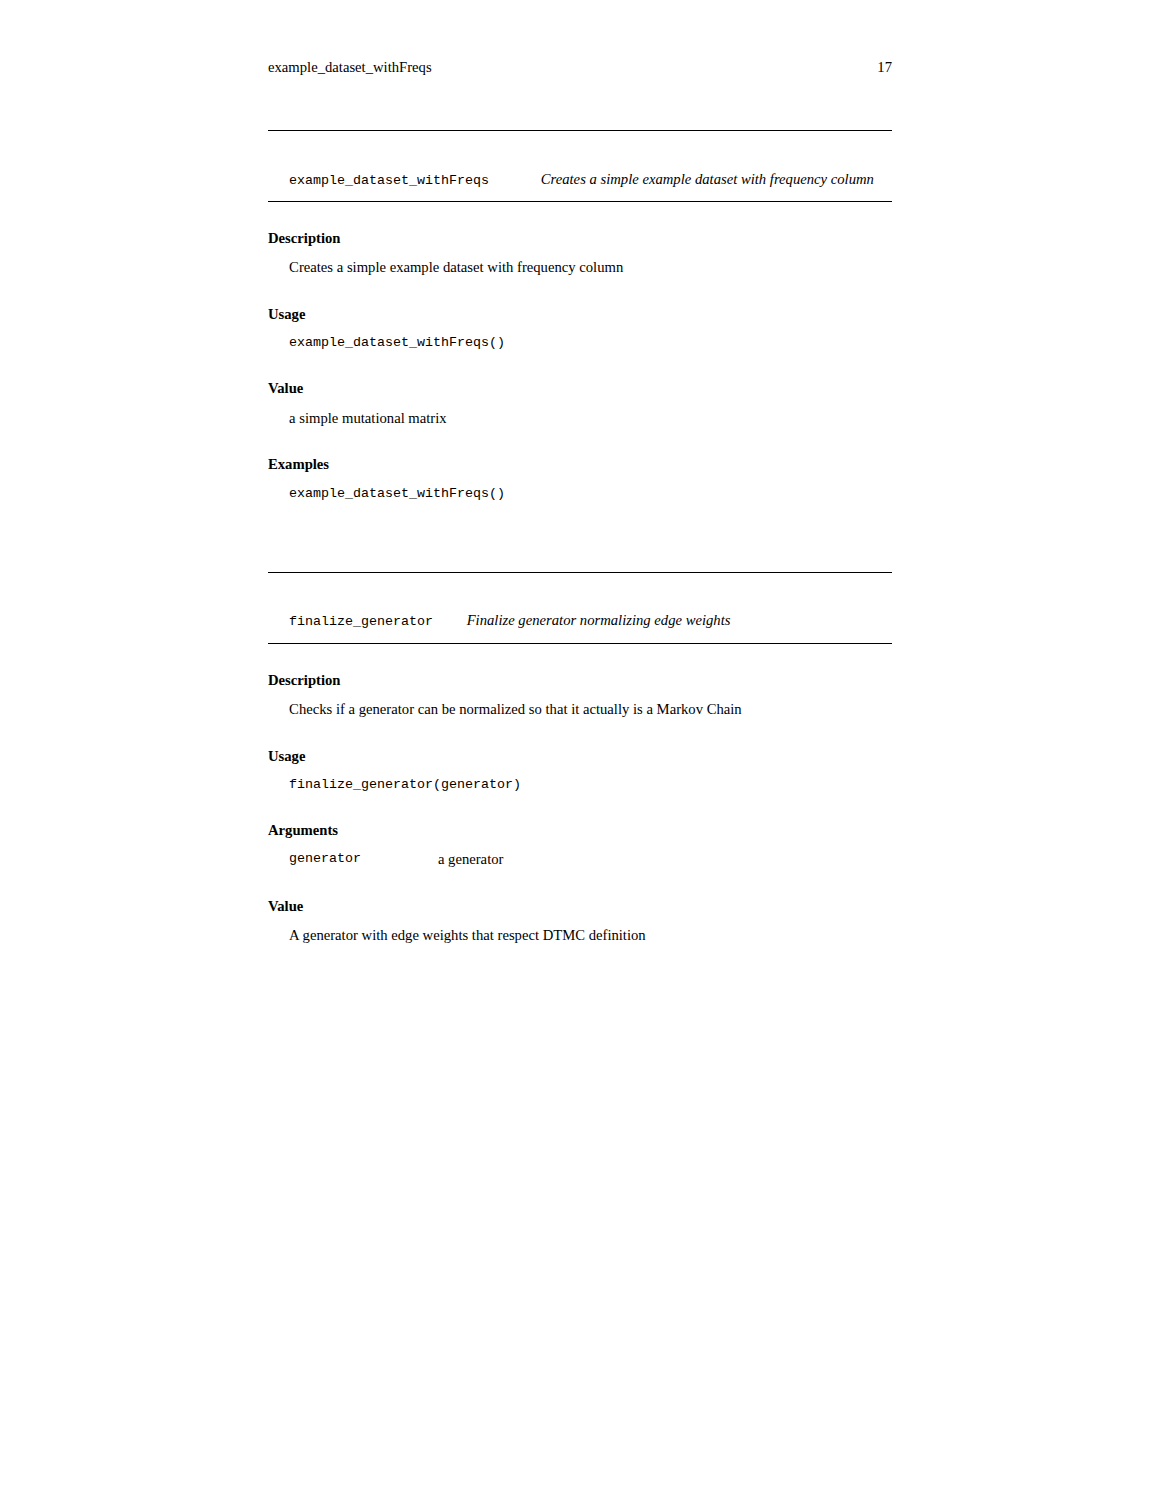example_dataset_withFreqs
17
example_dataset_withFreqs
Creates a simple example dataset with frequency column
Description
Creates a simple example dataset with frequency column
Usage
example_dataset_withFreqs()
Value
a simple mutational matrix
Examples
example_dataset_withFreqs()
finalize_generator
Finalize generator normalizing edge weights
Description
Checks if a generator can be normalized so that it actually is a Markov Chain
Usage
finalize_generator(generator)
Arguments
generator
a generator
Value
A generator with edge weights that respect DTMC definition